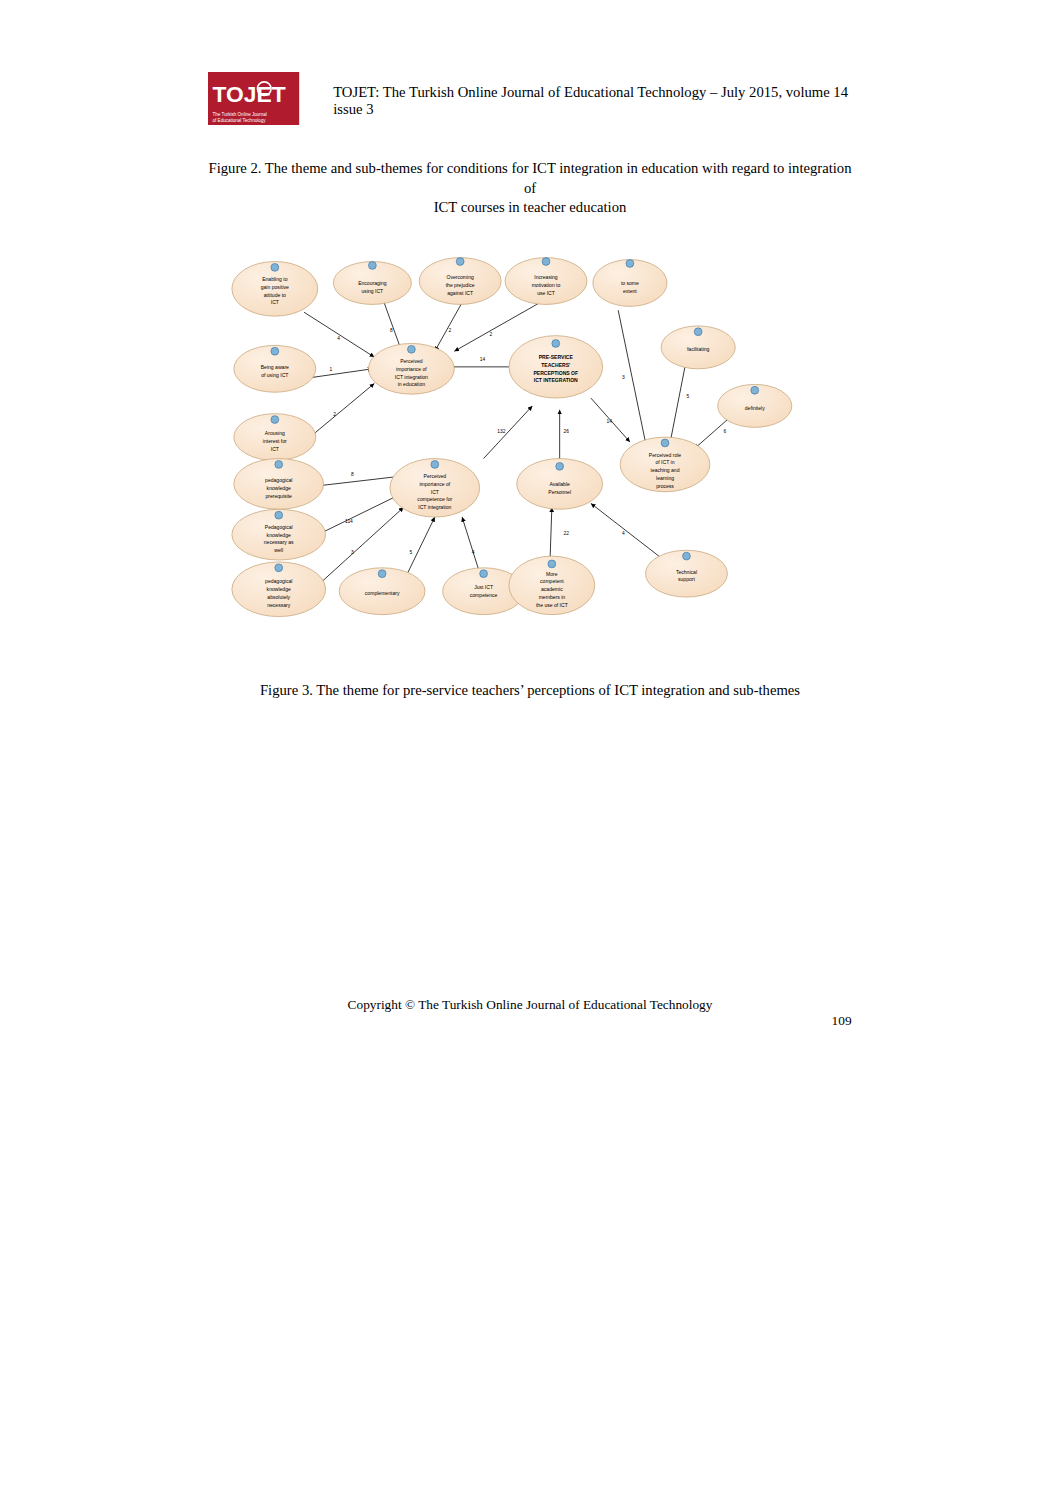TOJET The Turkish Online Journal of Educational Technology
TOJET: The Turkish Online Journal of Educational Technology – July 2015, volume 14 issue 3
Figure 2. The theme and sub-themes for conditions for ICT integration in education with regard to integration of
ICT courses in teacher education
Enabling to gain positive attitude to ICT Encouraging using ICT Overcoming the prejudice against ICT Increasing motivation to use ICT to some extent Being aware of using ICT Perceived importance of ICT integration in education PRE-SERVICE TEACHERS' PERCEPTIONS OF ICT INTEGRATION facilitating Arousing interest for ICT definitely pedagogical knowledge prerequisite Perceived importance of ICT competence for ICT integration Available Personnel Perceived role of ICT in teaching and learning process Pedagogical knowledge necessary as well pedagogical knowledge absolutely necessary complementary Just ICT competence More competent academic members in the use of ICT Technical support 4 8 2 2 1 2 14 3 5 6 14 26 132 8 114 3 5 4 22 4
Figure 3. The theme for pre-service teachers’ perceptions of ICT integration and sub-themes
Copyright © The Turkish Online Journal of Educational Technology
109